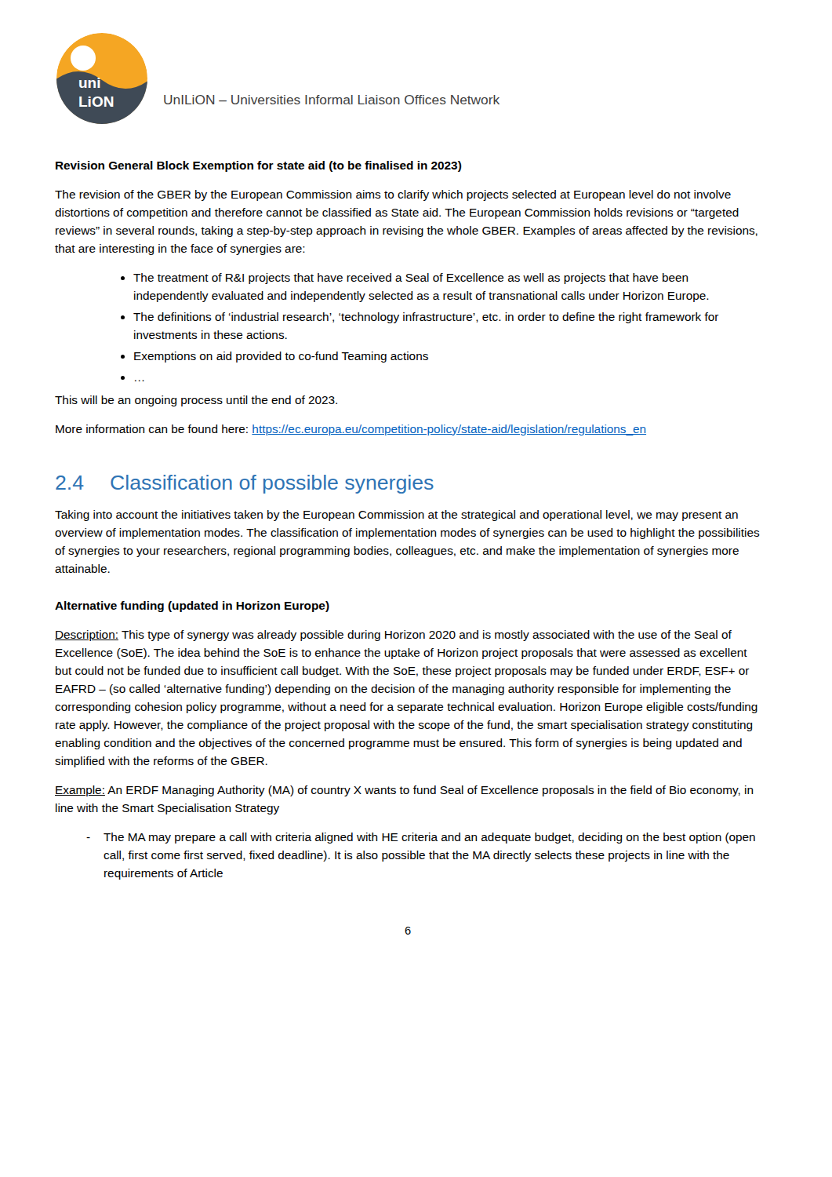uni LiON
UnILiON – Universities Informal Liaison Offices Network
Revision General Block Exemption for state aid (to be finalised in 2023)
The revision of the GBER by the European Commission aims to clarify which projects selected at European level do not involve distortions of competition and therefore cannot be classified as State aid. The European Commission holds revisions or “targeted reviews” in several rounds, taking a step-by-step approach in revising the whole GBER. Examples of areas affected by the revisions, that are interesting in the face of synergies are:
The treatment of R&I projects that have received a Seal of Excellence as well as projects that have been independently evaluated and independently selected as a result of transnational calls under Horizon Europe.
The definitions of ‘industrial research’, ‘technology infrastructure’, etc. in order to define the right framework for investments in these actions.
Exemptions on aid provided to co-fund Teaming actions
…
This will be an ongoing process until the end of 2023.
More information can be found here: https://ec.europa.eu/competition-policy/state-aid/legislation/regulations_en
2.4 Classification of possible synergies
Taking into account the initiatives taken by the European Commission at the strategical and operational level, we may present an overview of implementation modes. The classification of implementation modes of synergies can be used to highlight the possibilities of synergies to your researchers, regional programming bodies, colleagues, etc. and make the implementation of synergies more attainable.
Alternative funding (updated in Horizon Europe)
Description: This type of synergy was already possible during Horizon 2020 and is mostly associated with the use of the Seal of Excellence (SoE). The idea behind the SoE is to enhance the uptake of Horizon project proposals that were assessed as excellent but could not be funded due to insufficient call budget. With the SoE, these project proposals may be funded under ERDF, ESF+ or EAFRD – (so called ‘alternative funding’) depending on the decision of the managing authority responsible for implementing the corresponding cohesion policy programme, without a need for a separate technical evaluation. Horizon Europe eligible costs/funding rate apply. However, the compliance of the project proposal with the scope of the fund, the smart specialisation strategy constituting enabling condition and the objectives of the concerned programme must be ensured. This form of synergies is being updated and simplified with the reforms of the GBER.
Example: An ERDF Managing Authority (MA) of country X wants to fund Seal of Excellence proposals in the field of Bio economy, in line with the Smart Specialisation Strategy
The MA may prepare a call with criteria aligned with HE criteria and an adequate budget, deciding on the best option (open call, first come first served, fixed deadline). It is also possible that the MA directly selects these projects in line with the requirements of Article
6